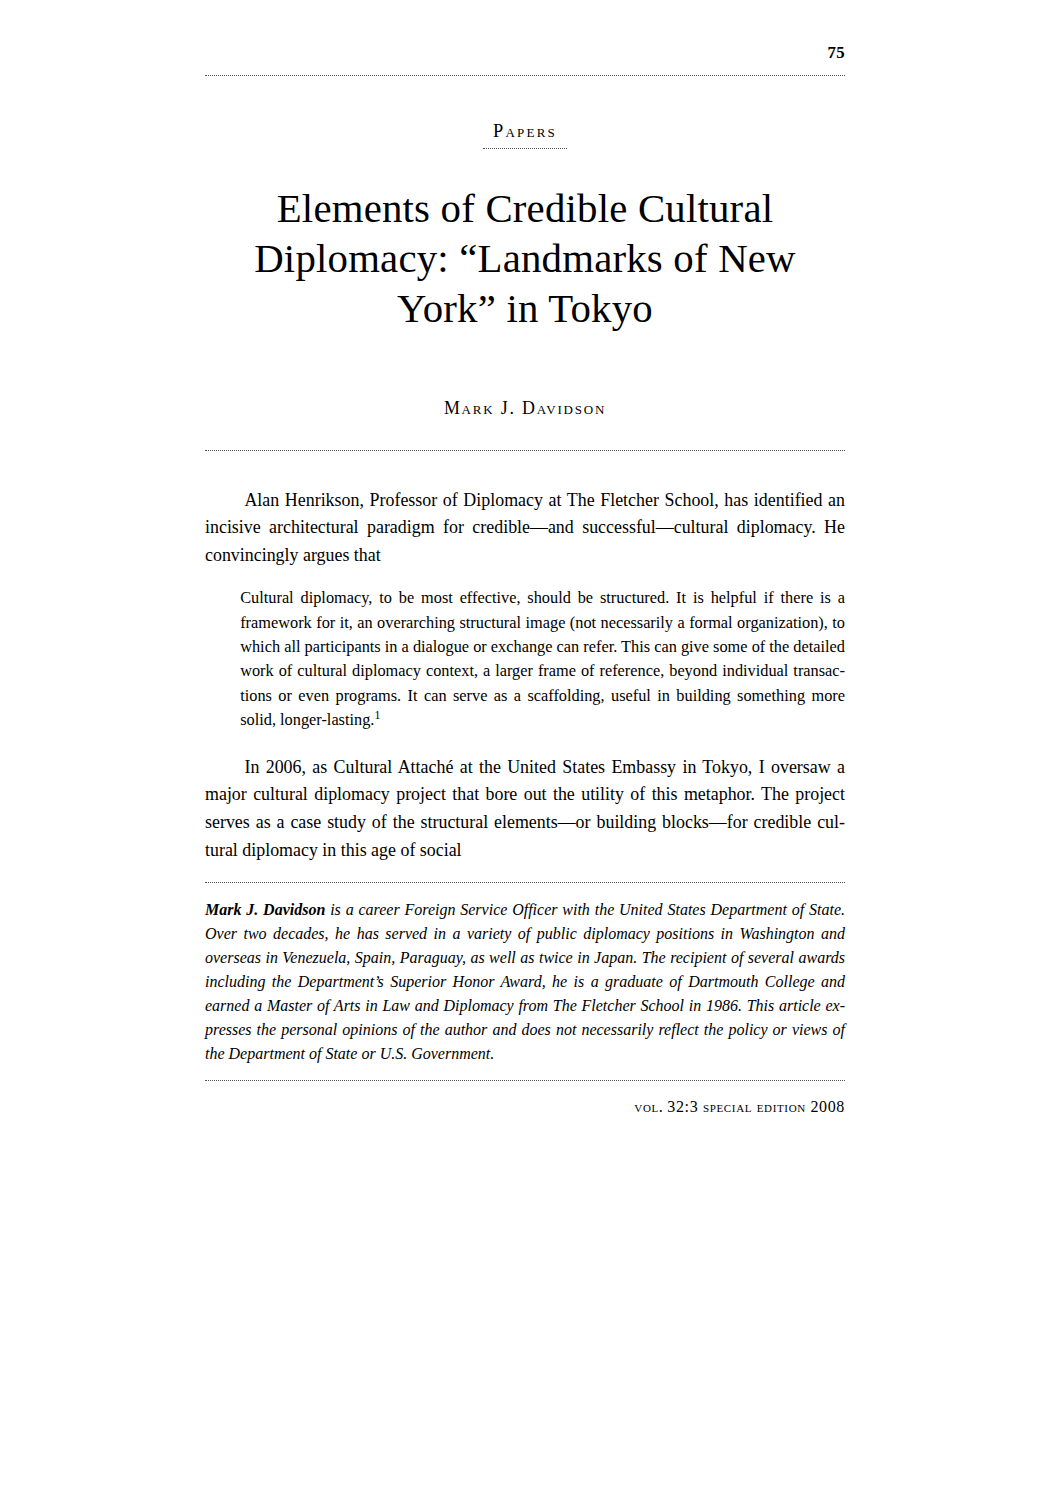75
Papers
Elements of Credible Cultural Diplomacy: “Landmarks of New York” in Tokyo
Mark J. Davidson
Alan Henrikson, Professor of Diplomacy at The Fletcher School, has identified an incisive architectural paradigm for credible—and successful—cultural diplomacy. He convincingly argues that
Cultural diplomacy, to be most effective, should be structured. It is helpful if there is a framework for it, an overarching structural image (not necessarily a formal organization), to which all participants in a dialogue or exchange can refer. This can give some of the detailed work of cultural diplomacy context, a larger frame of reference, beyond individual transactions or even programs. It can serve as a scaffolding, useful in building something more solid, longer-lasting.1
In 2006, as Cultural Attaché at the United States Embassy in Tokyo, I oversaw a major cultural diplomacy project that bore out the utility of this metaphor. The project serves as a case study of the structural elements—or building blocks—for credible cultural diplomacy in this age of social
Mark J. Davidson is a career Foreign Service Officer with the United States Department of State. Over two decades, he has served in a variety of public diplomacy positions in Washington and overseas in Venezuela, Spain, Paraguay, as well as twice in Japan. The recipient of several awards including the Department’s Superior Honor Award, he is a graduate of Dartmouth College and earned a Master of Arts in Law and Diplomacy from The Fletcher School in 1986. This article expresses the personal opinions of the author and does not necessarily reflect the policy or views of the Department of State or U.S. Government.
vol. 32:3 special edition 2008